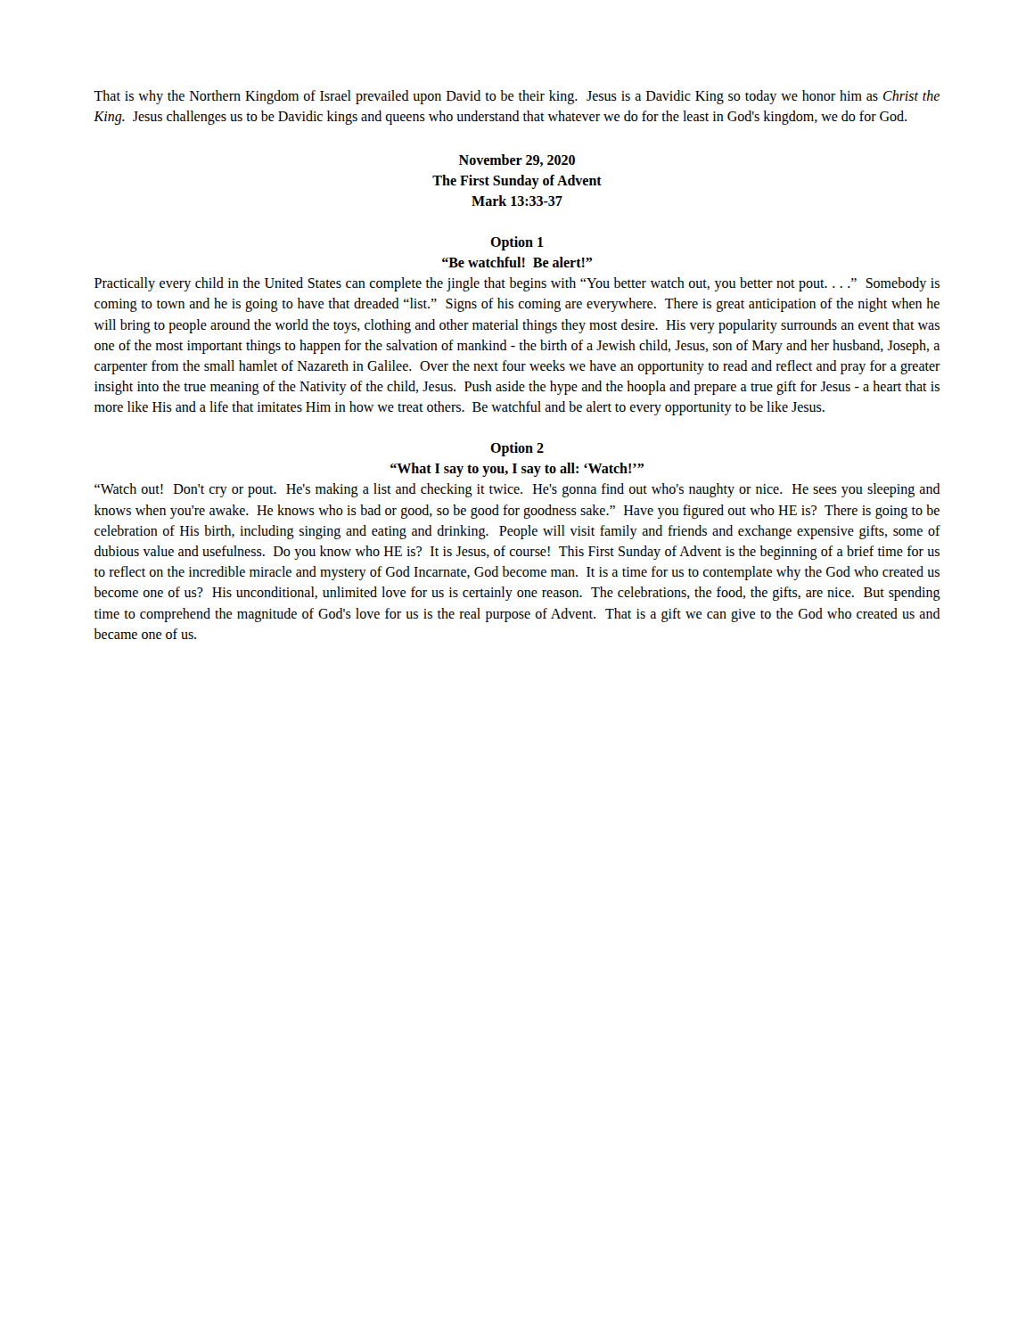That is why the Northern Kingdom of Israel prevailed upon David to be their king. Jesus is a Davidic King so today we honor him as Christ the King. Jesus challenges us to be Davidic kings and queens who understand that whatever we do for the least in God's kingdom, we do for God.
November 29, 2020
The First Sunday of Advent
Mark 13:33-37
Option 1
“Be watchful! Be alert!”
Practically every child in the United States can complete the jingle that begins with “You better watch out, you better not pout. . . .” Somebody is coming to town and he is going to have that dreaded “list.” Signs of his coming are everywhere. There is great anticipation of the night when he will bring to people around the world the toys, clothing and other material things they most desire. His very popularity surrounds an event that was one of the most important things to happen for the salvation of mankind - the birth of a Jewish child, Jesus, son of Mary and her husband, Joseph, a carpenter from the small hamlet of Nazareth in Galilee. Over the next four weeks we have an opportunity to read and reflect and pray for a greater insight into the true meaning of the Nativity of the child, Jesus. Push aside the hype and the hoopla and prepare a true gift for Jesus - a heart that is more like His and a life that imitates Him in how we treat others. Be watchful and be alert to every opportunity to be like Jesus.
Option 2
“What I say to you, I say to all: ‘Watch!’”
“Watch out! Don't cry or pout. He's making a list and checking it twice. He's gonna find out who's naughty or nice. He sees you sleeping and knows when you're awake. He knows who is bad or good, so be good for goodness sake.” Have you figured out who HE is? There is going to be celebration of His birth, including singing and eating and drinking. People will visit family and friends and exchange expensive gifts, some of dubious value and usefulness. Do you know who HE is? It is Jesus, of course! This First Sunday of Advent is the beginning of a brief time for us to reflect on the incredible miracle and mystery of God Incarnate, God become man. It is a time for us to contemplate why the God who created us become one of us? His unconditional, unlimited love for us is certainly one reason. The celebrations, the food, the gifts, are nice. But spending time to comprehend the magnitude of God's love for us is the real purpose of Advent. That is a gift we can give to the God who created us and became one of us.